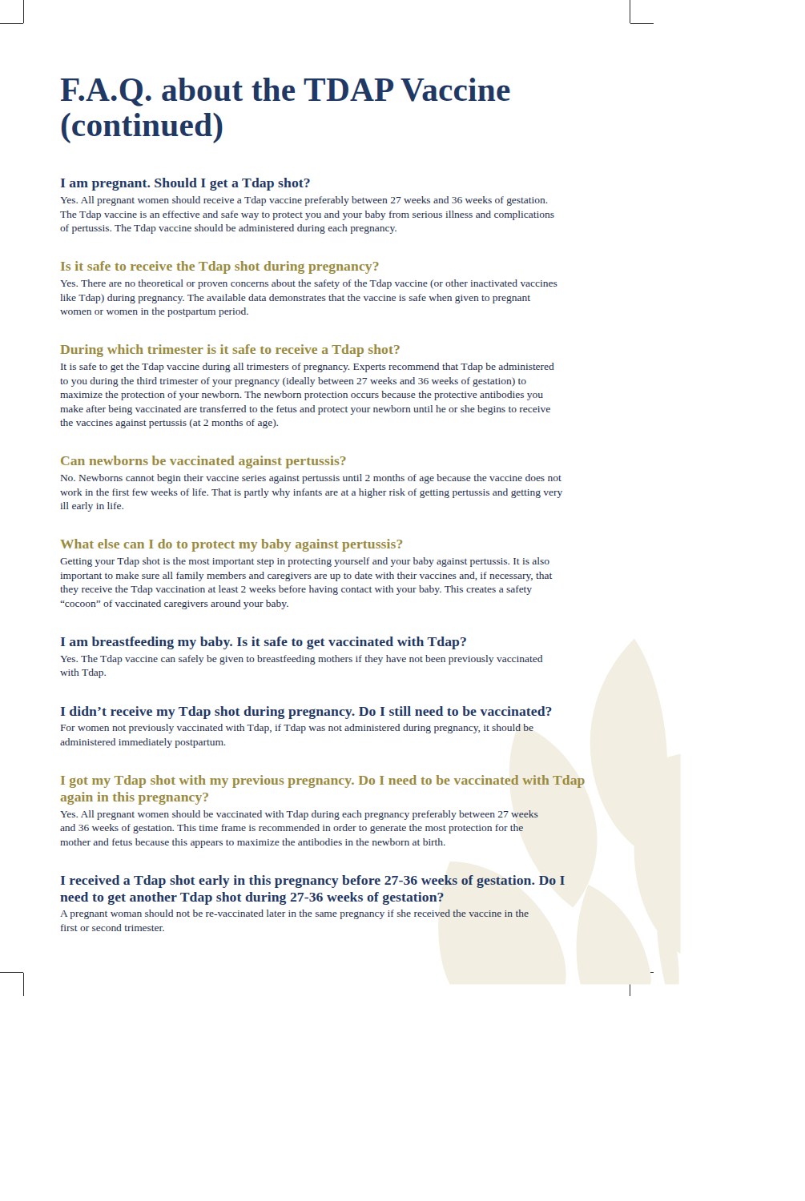F.A.Q. about the TDAP Vaccine (continued)
I am pregnant. Should I get a Tdap shot?
Yes. All pregnant women should receive a Tdap vaccine preferably between 27 weeks and 36 weeks of gestation. The Tdap vaccine is an effective and safe way to protect you and your baby from serious illness and complications of pertussis. The Tdap vaccine should be administered during each pregnancy.
Is it safe to receive the Tdap shot during pregnancy?
Yes. There are no theoretical or proven concerns about the safety of the Tdap vaccine (or other inactivated vaccines like Tdap) during pregnancy. The available data demonstrates that the vaccine is safe when given to pregnant women or women in the postpartum period.
During which trimester is it safe to receive a Tdap shot?
It is safe to get the Tdap vaccine during all trimesters of pregnancy. Experts recommend that Tdap be administered to you during the third trimester of your pregnancy (ideally between 27 weeks and 36 weeks of gestation) to maximize the protection of your newborn. The newborn protection occurs because the protective antibodies you make after being vaccinated are transferred to the fetus and protect your newborn until he or she begins to receive the vaccines against pertussis (at 2 months of age).
Can newborns be vaccinated against pertussis?
No. Newborns cannot begin their vaccine series against pertussis until 2 months of age because the vaccine does not work in the first few weeks of life. That is partly why infants are at a higher risk of getting pertussis and getting very ill early in life.
What else can I do to protect my baby against pertussis?
Getting your Tdap shot is the most important step in protecting yourself and your baby against pertussis. It is also important to make sure all family members and caregivers are up to date with their vaccines and, if necessary, that they receive the Tdap vaccination at least 2 weeks before having contact with your baby. This creates a safety “cocoon” of vaccinated caregivers around your baby.
I am breastfeeding my baby. Is it safe to get vaccinated with Tdap?
Yes. The Tdap vaccine can safely be given to breastfeeding mothers if they have not been previously vaccinated with Tdap.
I didn’t receive my Tdap shot during pregnancy. Do I still need to be vaccinated?
For women not previously vaccinated with Tdap, if Tdap was not administered during pregnancy, it should be administered immediately postpartum.
I got my Tdap shot with my previous pregnancy. Do I need to be vaccinated with Tdap again in this pregnancy?
Yes. All pregnant women should be vaccinated with Tdap during each pregnancy preferably between 27 weeks and 36 weeks of gestation. This time frame is recommended in order to generate the most protection for the mother and fetus because this appears to maximize the antibodies in the newborn at birth.
I received a Tdap shot early in this pregnancy before 27-36 weeks of gestation. Do I need to get another Tdap shot during 27-36 weeks of gestation?
A pregnant woman should not be re-vaccinated later in the same pregnancy if she received the vaccine in the first or second trimester.